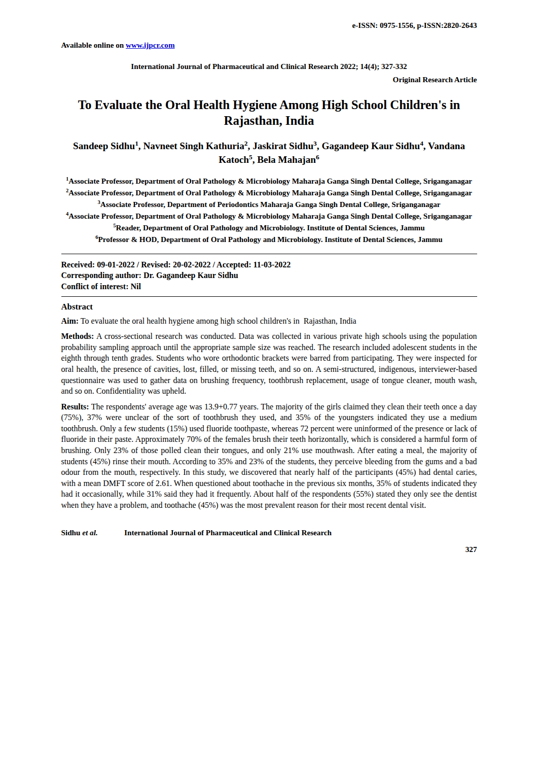e-ISSN: 0975-1556, p-ISSN:2820-2643
Available online on www.ijpcr.com
International Journal of Pharmaceutical and Clinical Research 2022; 14(4); 327-332
Original Research Article
To Evaluate the Oral Health Hygiene Among High School Children's in Rajasthan, India
Sandeep Sidhu1, Navneet Singh Kathuria2, Jaskirat Sidhu3, Gagandeep Kaur Sidhu4, Vandana Katoch5, Bela Mahajan6
1Associate Professor, Department of Oral Pathology & Microbiology Maharaja Ganga Singh Dental College, Sriganganagar
2Associate Professor, Department of Oral Pathology & Microbiology Maharaja Ganga Singh Dental College, Sriganganagar
3Associate Professor, Department of Periodontics Maharaja Ganga Singh Dental College, Sriganganagar
4Associate Professor, Department of Oral Pathology & Microbiology Maharaja Ganga Singh Dental College, Sriganganagar
5Reader, Department of Oral Pathology and Microbiology. Institute of Dental Sciences, Jammu
6Professor & HOD, Department of Oral Pathology and Microbiology. Institute of Dental Sciences, Jammu
Received: 09-01-2022 / Revised: 20-02-2022 / Accepted: 11-03-2022
Corresponding author: Dr. Gagandeep Kaur Sidhu
Conflict of interest: Nil
Abstract
Aim: To evaluate the oral health hygiene among high school children's in Rajasthan, India
Methods: A cross-sectional research was conducted. Data was collected in various private high schools using the population probability sampling approach until the appropriate sample size was reached. The research included adolescent students in the eighth through tenth grades. Students who wore orthodontic brackets were barred from participating. They were inspected for oral health, the presence of cavities, lost, filled, or missing teeth, and so on. A semi-structured, indigenous, interviewer-based questionnaire was used to gather data on brushing frequency, toothbrush replacement, usage of tongue cleaner, mouth wash, and so on. Confidentiality was upheld.
Results: The respondents' average age was 13.9+0.77 years. The majority of the girls claimed they clean their teeth once a day (75%), 37% were unclear of the sort of toothbrush they used, and 35% of the youngsters indicated they use a medium toothbrush. Only a few students (15%) used fluoride toothpaste, whereas 72 percent were uninformed of the presence or lack of fluoride in their paste. Approximately 70% of the females brush their teeth horizontally, which is considered a harmful form of brushing. Only 23% of those polled clean their tongues, and only 21% use mouthwash. After eating a meal, the majority of students (45%) rinse their mouth. According to 35% and 23% of the students, they perceive bleeding from the gums and a bad odour from the mouth, respectively. In this study, we discovered that nearly half of the participants (45%) had dental caries, with a mean DMFT score of 2.61. When questioned about toothache in the previous six months, 35% of students indicated they had it occasionally, while 31% said they had it frequently. About half of the respondents (55%) stated they only see the dentist when they have a problem, and toothache (45%) was the most prevalent reason for their most recent dental visit.
Sidhu et al. International Journal of Pharmaceutical and Clinical Research
327